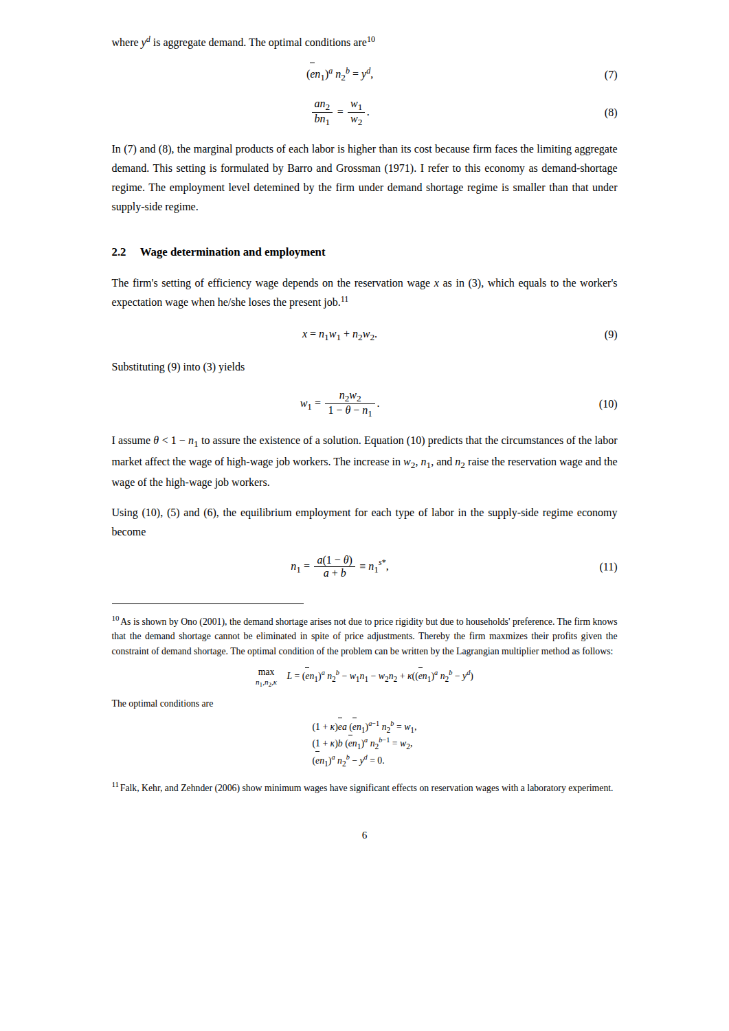where yd is aggregate demand. The optimal conditions are10
(en1)a n2b = yd, (7)
an2 bn1 = w1 w2. (8)
In (7) and (8), the marginal products of each labor is higher than its cost because firm faces the limiting aggregate demand. This setting is formulated by Barro and Grossman (1971). I refer to this economy as demand-shortage regime. The employment level detemined by the firm under demand shortage regime is smaller than that under supply-side regime.
2.2 Wage determination and employment
The firm's setting of efficiency wage depends on the reservation wage x as in (3), which equals to the worker's expectation wage when he/she loses the present job.11
x = n1w1 + n2w2. (9)
Substituting (9) into (3) yields
w1 = n2w21 − θ − n1. (10)
I assume θ < 1 − n1 to assure the existence of a solution. Equation (10) predicts that the circumstances of the labor market affect the wage of high-wage job workers. The increase in w2, n1, and n2 raise the reservation wage and the wage of the high-wage job workers.
Using (10), (5) and (6), the equilibrium employment for each type of labor in the supply-side regime economy become
n1 = a(1 − θ) a + b ≡ n1s*, (11)
10 As is shown by Ono (2001), the demand shortage arises not due to price rigidity but due to households' preference. The firm knows that the demand shortage cannot be eliminated in spite of price adjustments. Thereby the firm maxmizes their profits given the constraint of demand shortage. The optimal condition of the problem can be written by the Lagrangian multiplier method as follows:
max n1,n2,κ L = (en1)a n2b − w1n1 − w2n2 + κ((en1)a n2b − yd)
The optimal conditions are
(1 + κ)ea (en1)a−1 n2b = w1,
(1 + κ)b (en1)a n2b−1 = w2,
(en1)a n2b − yd = 0.
11 Falk, Kehr, and Zehnder (2006) show minimum wages have significant effects on reservation wages with a laboratory experiment.
6